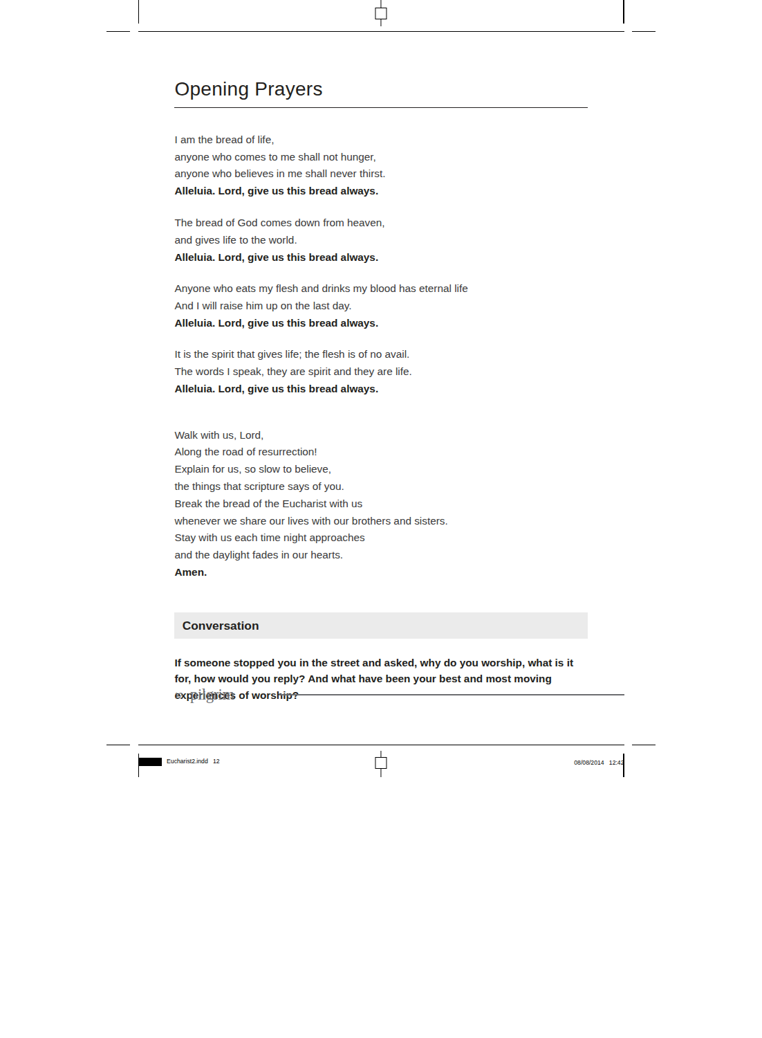Opening Prayers
I am the bread of life,
anyone who comes to me shall not hunger,
anyone who believes in me shall never thirst.
Alleluia. Lord, give us this bread always.
The bread of God comes down from heaven,
and gives life to the world.
Alleluia. Lord, give us this bread always.
Anyone who eats my flesh and drinks my blood has eternal life
And I will raise him up on the last day.
Alleluia. Lord, give us this bread always.
It is the spirit that gives life; the flesh is of no avail.
The words I speak, they are spirit and they are life.
Alleluia. Lord, give us this bread always.
Walk with us, Lord,
Along the road of resurrection!
Explain for us, so slow to believe,
the things that scripture says of you.
Break the bread of the Eucharist with us
whenever we share our lives with our brothers and sisters.
Stay with us each time night approaches
and the daylight fades in our hearts.
Amen.
Conversation
If someone stopped you in the street and asked, why do you worship, what is it for, how would you reply? And what have been your best and most moving experiences of worship?
12
pilgrim
Eucharist2.indd 12
08/08/2014 12:42